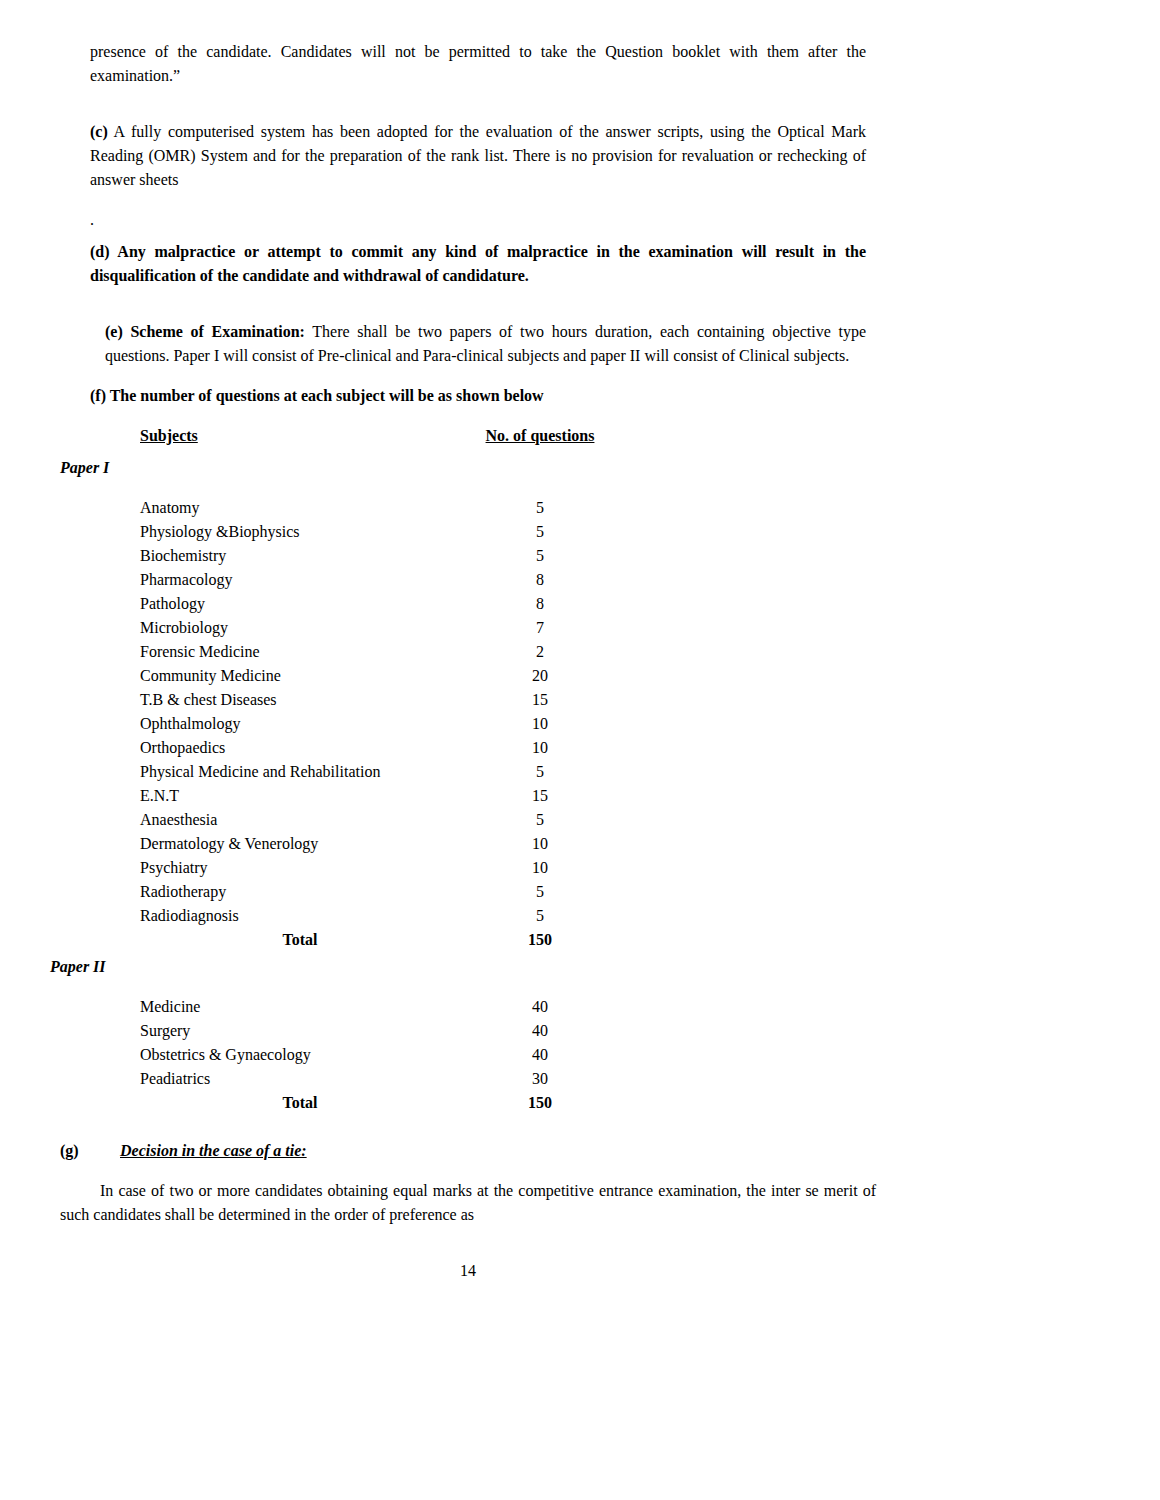presence of the candidate. Candidates will not be permitted to take the Question booklet with them after the examination.”
(c) A fully computerised system has been adopted for the evaluation of the answer scripts, using the Optical Mark Reading (OMR) System and for the preparation of the rank list. There is no provision for revaluation or rechecking of answer sheets
.
(d) Any malpractice or attempt to commit any kind of malpractice in the examination will result in the disqualification of the candidate and withdrawal of candidature.
(e) Scheme of Examination: There shall be two papers of two hours duration, each containing objective type questions. Paper I will consist of Pre-clinical and Para-clinical subjects and paper II will consist of Clinical subjects.
(f) The number of questions at each subject will be as shown below
| Subjects | No. of questions |
Paper I
| Anatomy | 5 |
| Physiology &Biophysics | 5 |
| Biochemistry | 5 |
| Pharmacology | 8 |
| Pathology | 8 |
| Microbiology | 7 |
| Forensic Medicine | 2 |
| Community Medicine | 20 |
| T.B & chest Diseases | 15 |
| Ophthalmology | 10 |
| Orthopaedics | 10 |
| Physical Medicine and Rehabilitation | 5 |
| E.N.T | 15 |
| Anaesthesia | 5 |
| Dermatology & Venerology | 10 |
| Psychiatry | 10 |
| Radiotherapy | 5 |
| Radiodiagnosis | 5 |
| Total | 150 |
Paper II
| Medicine | 40 |
| Surgery | 40 |
| Obstetrics & Gynaecology | 40 |
| Peadiatrics | 30 |
| Total | 150 |
(g) Decision in the case of a tie:
In case of two or more candidates obtaining equal marks at the competitive entrance examination, the inter se merit of such candidates shall be determined in the order of preference as
14